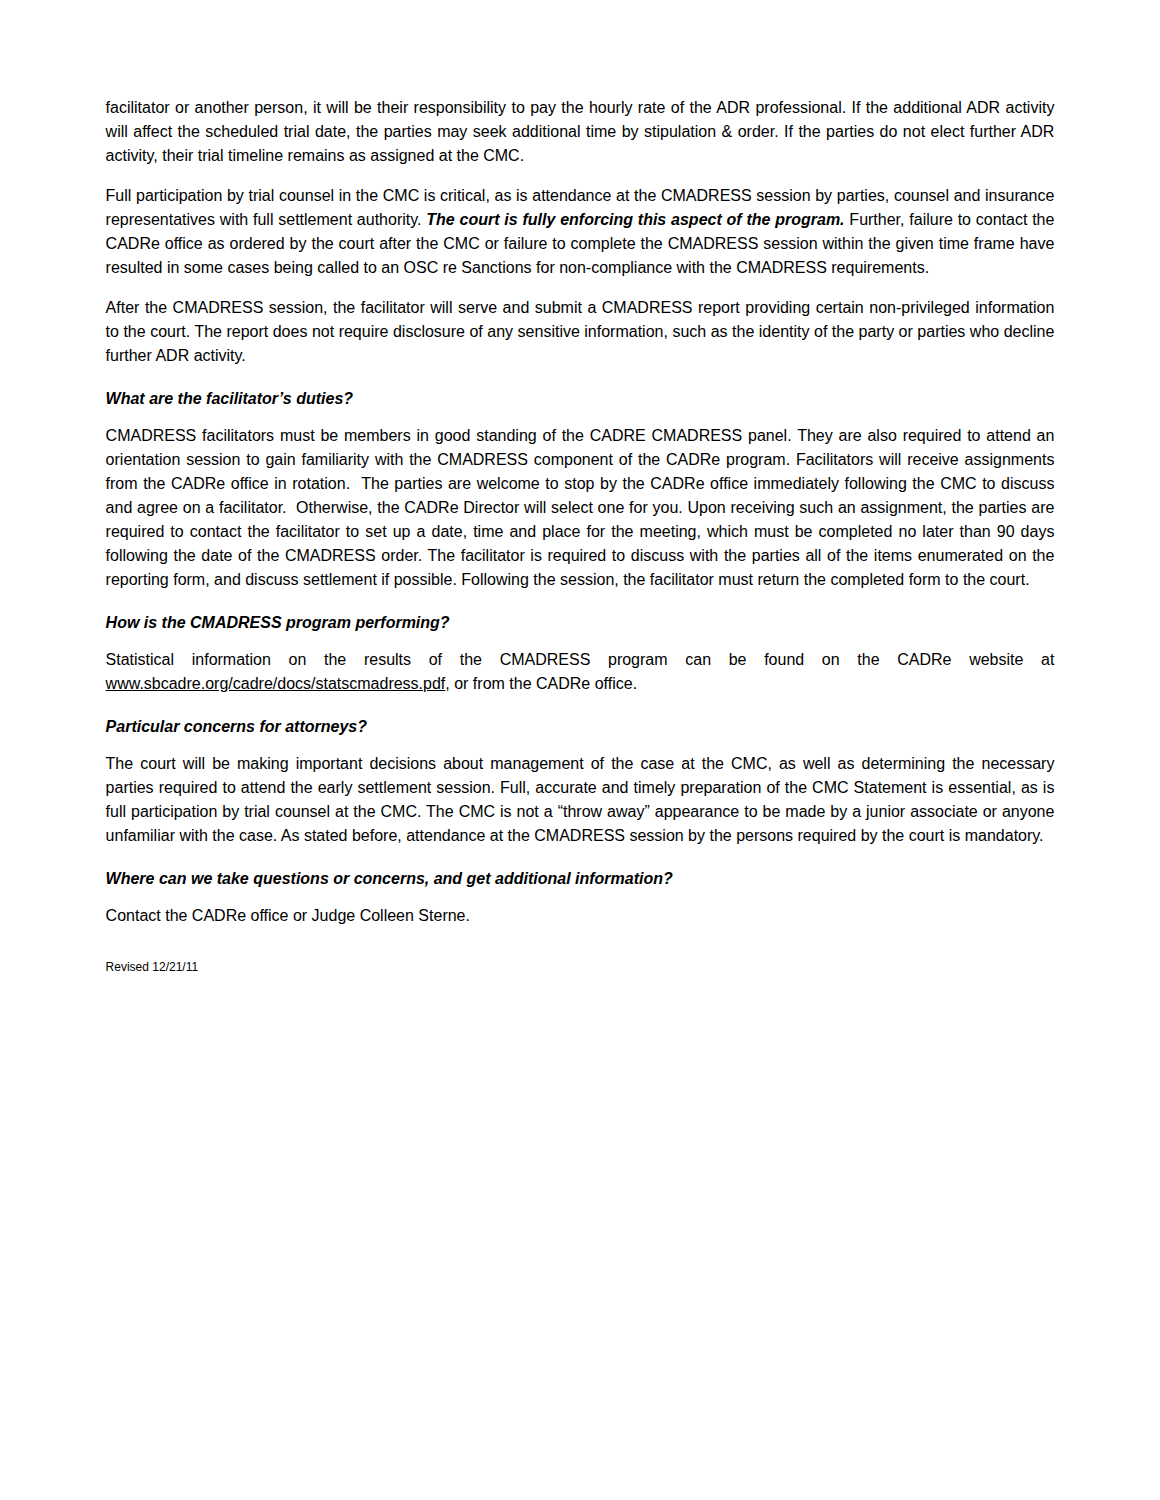facilitator or another person, it will be their responsibility to pay the hourly rate of the ADR professional. If the additional ADR activity will affect the scheduled trial date, the parties may seek additional time by stipulation & order. If the parties do not elect further ADR activity, their trial timeline remains as assigned at the CMC.
Full participation by trial counsel in the CMC is critical, as is attendance at the CMADRESS session by parties, counsel and insurance representatives with full settlement authority. The court is fully enforcing this aspect of the program. Further, failure to contact the CADRe office as ordered by the court after the CMC or failure to complete the CMADRESS session within the given time frame have resulted in some cases being called to an OSC re Sanctions for non-compliance with the CMADRESS requirements.
After the CMADRESS session, the facilitator will serve and submit a CMADRESS report providing certain non-privileged information to the court. The report does not require disclosure of any sensitive information, such as the identity of the party or parties who decline further ADR activity.
What are the facilitator’s duties?
CMADRESS facilitators must be members in good standing of the CADRE CMADRESS panel. They are also required to attend an orientation session to gain familiarity with the CMADRESS component of the CADRe program. Facilitators will receive assignments from the CADRe office in rotation. The parties are welcome to stop by the CADRe office immediately following the CMC to discuss and agree on a facilitator. Otherwise, the CADRe Director will select one for you. Upon receiving such an assignment, the parties are required to contact the facilitator to set up a date, time and place for the meeting, which must be completed no later than 90 days following the date of the CMADRESS order. The facilitator is required to discuss with the parties all of the items enumerated on the reporting form, and discuss settlement if possible. Following the session, the facilitator must return the completed form to the court.
How is the CMADRESS program performing?
Statistical information on the results of the CMADRESS program can be found on the CADRe website at www.sbcadre.org/cadre/docs/statscmadress.pdf, or from the CADRe office.
Particular concerns for attorneys?
The court will be making important decisions about management of the case at the CMC, as well as determining the necessary parties required to attend the early settlement session. Full, accurate and timely preparation of the CMC Statement is essential, as is full participation by trial counsel at the CMC. The CMC is not a “throw away” appearance to be made by a junior associate or anyone unfamiliar with the case. As stated before, attendance at the CMADRESS session by the persons required by the court is mandatory.
Where can we take questions or concerns, and get additional information?
Contact the CADRe office or Judge Colleen Sterne.
Revised 12/21/11